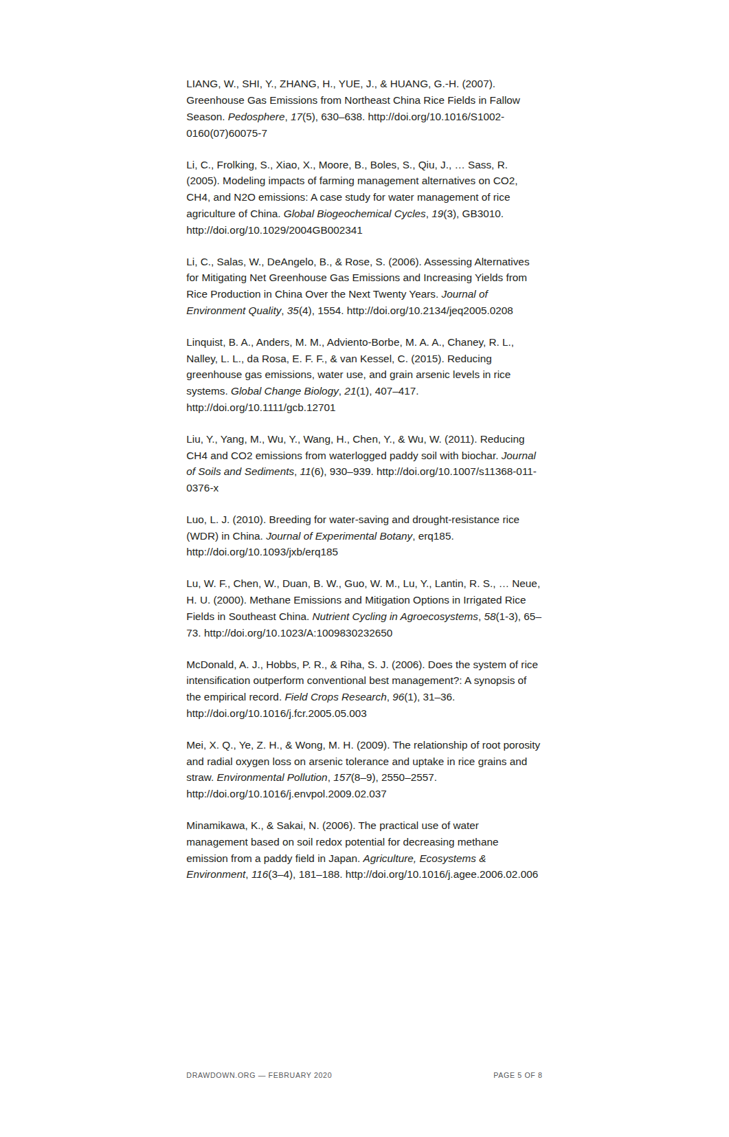LIANG, W., SHI, Y., ZHANG, H., YUE, J., & HUANG, G.-H. (2007). Greenhouse Gas Emissions from Northeast China Rice Fields in Fallow Season. Pedosphere, 17(5), 630–638. http://doi.org/10.1016/S1002-0160(07)60075-7
Li, C., Frolking, S., Xiao, X., Moore, B., Boles, S., Qiu, J., … Sass, R. (2005). Modeling impacts of farming management alternatives on CO2, CH4, and N2O emissions: A case study for water management of rice agriculture of China. Global Biogeochemical Cycles, 19(3), GB3010. http://doi.org/10.1029/2004GB002341
Li, C., Salas, W., DeAngelo, B., & Rose, S. (2006). Assessing Alternatives for Mitigating Net Greenhouse Gas Emissions and Increasing Yields from Rice Production in China Over the Next Twenty Years. Journal of Environment Quality, 35(4), 1554. http://doi.org/10.2134/jeq2005.0208
Linquist, B. A., Anders, M. M., Adviento-Borbe, M. A. A., Chaney, R. L., Nalley, L. L., da Rosa, E. F. F., & van Kessel, C. (2015). Reducing greenhouse gas emissions, water use, and grain arsenic levels in rice systems. Global Change Biology, 21(1), 407–417. http://doi.org/10.1111/gcb.12701
Liu, Y., Yang, M., Wu, Y., Wang, H., Chen, Y., & Wu, W. (2011). Reducing CH4 and CO2 emissions from waterlogged paddy soil with biochar. Journal of Soils and Sediments, 11(6), 930–939. http://doi.org/10.1007/s11368-011-0376-x
Luo, L. J. (2010). Breeding for water-saving and drought-resistance rice (WDR) in China. Journal of Experimental Botany, erq185. http://doi.org/10.1093/jxb/erq185
Lu, W. F., Chen, W., Duan, B. W., Guo, W. M., Lu, Y., Lantin, R. S., … Neue, H. U. (2000). Methane Emissions and Mitigation Options in Irrigated Rice Fields in Southeast China. Nutrient Cycling in Agroecosystems, 58(1-3), 65–73. http://doi.org/10.1023/A:1009830232650
McDonald, A. J., Hobbs, P. R., & Riha, S. J. (2006). Does the system of rice intensification outperform conventional best management?: A synopsis of the empirical record. Field Crops Research, 96(1), 31–36. http://doi.org/10.1016/j.fcr.2005.05.003
Mei, X. Q., Ye, Z. H., & Wong, M. H. (2009). The relationship of root porosity and radial oxygen loss on arsenic tolerance and uptake in rice grains and straw. Environmental Pollution, 157(8–9), 2550–2557. http://doi.org/10.1016/j.envpol.2009.02.037
Minamikawa, K., & Sakai, N. (2006). The practical use of water management based on soil redox potential for decreasing methane emission from a paddy field in Japan. Agriculture, Ecosystems & Environment, 116(3–4), 181–188. http://doi.org/10.1016/j.agee.2006.02.006
drawdown.org — February 2020 Page 5 of 8